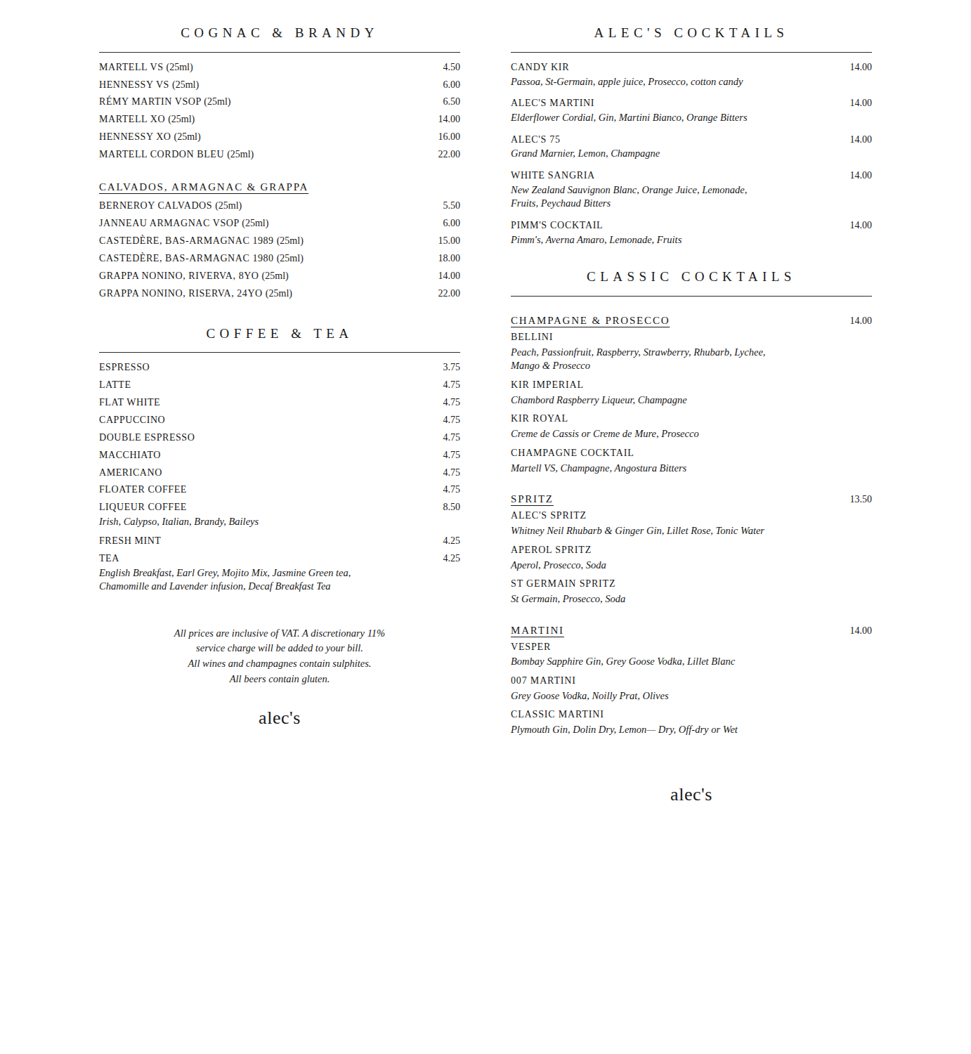Cognac & Brandy
Martell VS (25ml) 4.50
Hennessy VS (25ml) 6.00
Rémy Martin VSOP (25ml) 6.50
Martell XO (25ml) 14.00
Hennessy XO (25ml) 16.00
Martell Cordon Bleu (25ml) 22.00
Calvados, Armagnac & Grappa
Berneroy Calvados (25ml) 5.50
Janneau Armagnac VSOP (25ml) 6.00
Castedère, Bas-Armagnac 1989 (25ml) 15.00
Castedère, Bas-Armagnac 1980 (25ml) 18.00
Grappa Nonino, Riverva, 8YO (25ml) 14.00
Grappa Nonino, Riserva, 24YO (25ml) 22.00
Coffee & Tea
Espresso 3.75
Latte 4.75
Flat White 4.75
Cappuccino 4.75
Double Espresso 4.75
Macchiato 4.75
Americano 4.75
Floater Coffee 4.75
Liqueur Coffee 8.50
Irish, Calypso, Italian, Brandy, Baileys
Fresh Mint 4.25
Tea 4.25
English Breakfast, Earl Grey, Mojito Mix, Jasmine Green tea,
Chamomille and Lavender infusion, Decaf Breakfast Tea
All prices are inclusive of VAT. A discretionary 11%
service charge will be added to your bill.
All wines and champagnes contain sulphites.
All beers contain gluten.
alec's
Alec's Cocktails
Candy Kir 14.00
Passoa, St-Germain, apple juice, Prosecco, cotton candy
Alec's Martini 14.00
Elderflower Cordial, Gin, Martini Bianco, Orange Bitters
Alec's 7514.00
Grand Marnier, Lemon, Champagne
White Sangria 14.00
New Zealand Sauvignon Blanc, Orange Juice, Lemonade,
Fruits, Peychaud Bitters
Pimm's Cocktail 14.00
Pimm's, Averna Amaro, Lemonade, Fruits
Classic Cocktails
Champagne & Prosecco
14.00
Bellini
Peach, Passionfruit, Raspberry, Strawberry, Rhubarb, Lychee,
Mango & Prosecco
Kir Imperial
Chambord Raspberry Liqueur, Champagne
Kir Royal
Creme de Cassis or Creme de Mure, Prosecco
Champagne Cocktail
Martell VS, Champagne, Angostura Bitters
Spritz
13.50
Alec's Spritz
Whitney Neil Rhubarb & Ginger Gin, Lillet Rose, Tonic Water
Aperol Spritz
Aperol, Prosecco, Soda
St Germain Spritz
St Germain, Prosecco, Soda
Martini
14.00
Vesper
Bombay Sapphire Gin, Grey Goose Vodka, Lillet Blanc
007 Martini
Grey Goose Vodka, Noilly Prat, Olives
Classic Martini
Plymouth Gin, Dolin Dry, Lemon— Dry, Off-dry or Wet
alec's